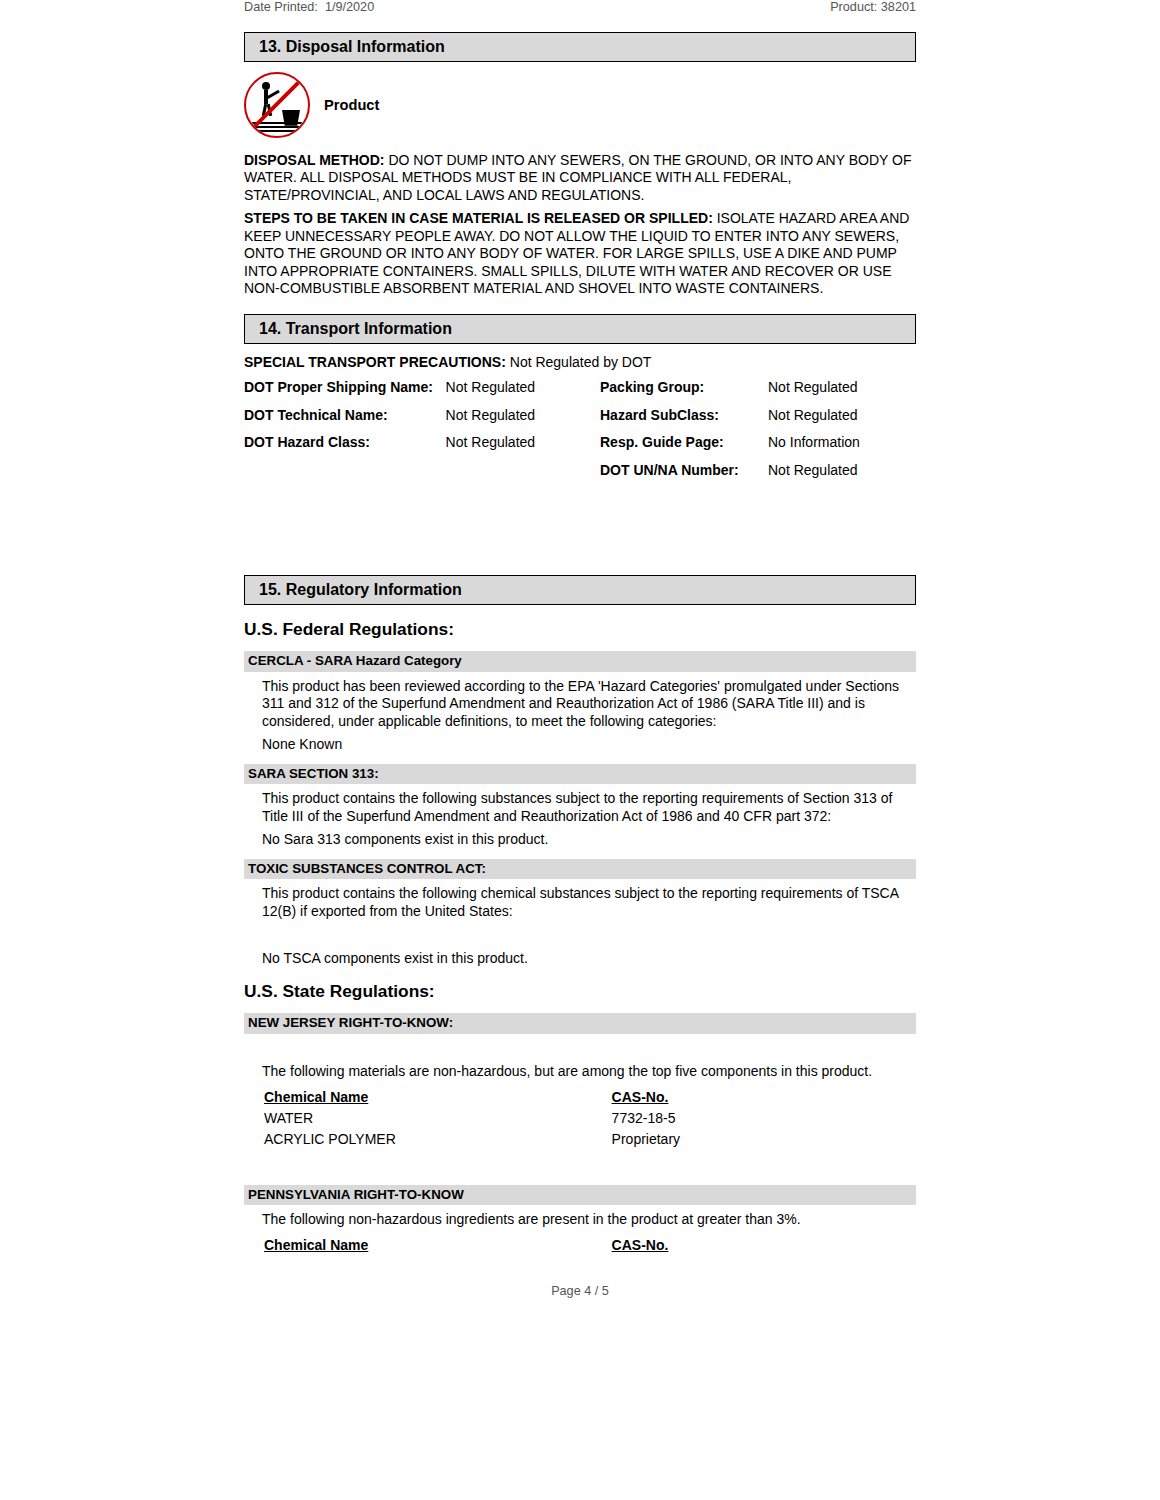Date Printed: 1/9/2020
Product: 38201
13. Disposal Information
Product
DISPOSAL METHOD: DO NOT DUMP INTO ANY SEWERS, ON THE GROUND, OR INTO ANY BODY OF WATER. ALL DISPOSAL METHODS MUST BE IN COMPLIANCE WITH ALL FEDERAL, STATE/PROVINCIAL, AND LOCAL LAWS AND REGULATIONS.
STEPS TO BE TAKEN IN CASE MATERIAL IS RELEASED OR SPILLED: ISOLATE HAZARD AREA AND KEEP UNNECESSARY PEOPLE AWAY. DO NOT ALLOW THE LIQUID TO ENTER INTO ANY SEWERS, ONTO THE GROUND OR INTO ANY BODY OF WATER. FOR LARGE SPILLS, USE A DIKE AND PUMP INTO APPROPRIATE CONTAINERS. SMALL SPILLS, DILUTE WITH WATER AND RECOVER OR USE NON-COMBUSTIBLE ABSORBENT MATERIAL AND SHOVEL INTO WASTE CONTAINERS.
14. Transport Information
SPECIAL TRANSPORT PRECAUTIONS: Not Regulated by DOT
DOT Proper Shipping Name:
Not Regulated
DOT Technical Name:
Not Regulated
DOT Hazard Class:
Not Regulated
Packing Group:
Not Regulated
Hazard SubClass:
Not Regulated
Resp. Guide Page:
No Information
DOT UN/NA Number:
Not Regulated
15. Regulatory Information
U.S. Federal Regulations:
CERCLA - SARA Hazard Category
This product has been reviewed according to the EPA 'Hazard Categories' promulgated under Sections 311 and 312 of the Superfund Amendment and Reauthorization Act of 1986 (SARA Title III) and is considered, under applicable definitions, to meet the following categories:
None Known
SARA SECTION 313:
This product contains the following substances subject to the reporting requirements of Section 313 of Title III of the Superfund Amendment and Reauthorization Act of 1986 and 40 CFR part 372:
No Sara 313 components exist in this product.
TOXIC SUBSTANCES CONTROL ACT:
This product contains the following chemical substances subject to the reporting requirements of TSCA 12(B) if exported from the United States:
No TSCA components exist in this product.
U.S. State Regulations:
NEW JERSEY RIGHT-TO-KNOW:
The following materials are non-hazardous, but are among the top five components in this product.
| Chemical Name | CAS-No. |
| WATER | 7732-18-5 |
| ACRYLIC POLYMER | Proprietary |
PENNSYLVANIA RIGHT-TO-KNOW
The following non-hazardous ingredients are present in the product at greater than 3%.
| Chemical Name | CAS-No. |
Page 4 / 5